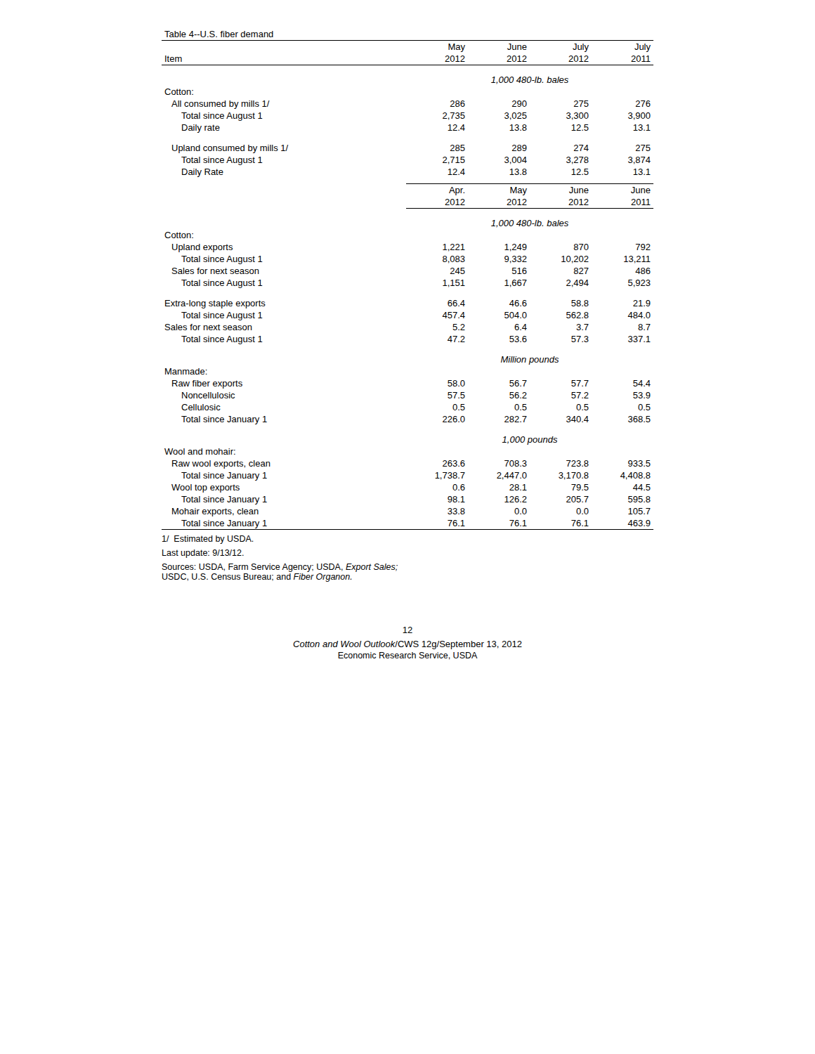| Table 4--U.S. fiber demand |
| | May | June | July | July |
| Item | 2012 | 2012 | 2012 | 2011 |
| | 1,000 480-lb. bales |
| Cotton: | | | | |
| All consumed by mills 1/ | 286 | 290 | 275 | 276 |
| Total since August 1 | 2,735 | 3,025 | 3,300 | 3,900 |
| Daily rate | 12.4 | 13.8 | 12.5 | 13.1 |
| Upland consumed by mills 1/ | 285 | 289 | 274 | 275 |
| Total since August 1 | 2,715 | 3,004 | 3,278 | 3,874 |
| Daily Rate | 12.4 | 13.8 | 12.5 | 13.1 |
| | Apr. | May | June | June |
| | 2012 | 2012 | 2012 | 2011 |
| | 1,000 480-lb. bales |
| Cotton: | | | | |
| Upland exports | 1,221 | 1,249 | 870 | 792 |
| Total since August 1 | 8,083 | 9,332 | 10,202 | 13,211 |
| Sales for next season | 245 | 516 | 827 | 486 |
| Total since August 1 | 1,151 | 1,667 | 2,494 | 5,923 |
| Extra-long staple exports | 66.4 | 46.6 | 58.8 | 21.9 |
| Total since August 1 | 457.4 | 504.0 | 562.8 | 484.0 |
| Sales for next season | 5.2 | 6.4 | 3.7 | 8.7 |
| Total since August 1 | 47.2 | 53.6 | 57.3 | 337.1 |
| | Million pounds |
| Manmade: | | | | |
| Raw fiber exports | 58.0 | 56.7 | 57.7 | 54.4 |
| Noncellulosic | 57.5 | 56.2 | 57.2 | 53.9 |
| Cellulosic | 0.5 | 0.5 | 0.5 | 0.5 |
| Total since January 1 | 226.0 | 282.7 | 340.4 | 368.5 |
| | 1,000 pounds |
| Wool and mohair: | | | | |
| Raw wool exports, clean | 263.6 | 708.3 | 723.8 | 933.5 |
| Total since January 1 | 1,738.7 | 2,447.0 | 3,170.8 | 4,408.8 |
| Wool top exports | 0.6 | 28.1 | 79.5 | 44.5 |
| Total since January 1 | 98.1 | 126.2 | 205.7 | 595.8 |
| Mohair exports, clean | 33.8 | 0.0 | 0.0 | 105.7 |
| Total since January 1 | 76.1 | 76.1 | 76.1 | 463.9 |
1/ Estimated by USDA.
Last update: 9/13/12.
Sources: USDA, Farm Service Agency; USDA, Export Sales;
USDC, U.S. Census Bureau; and Fiber Organon.
12
Cotton and Wool Outlook/CWS 12g/September 13, 2012
Economic Research Service, USDA